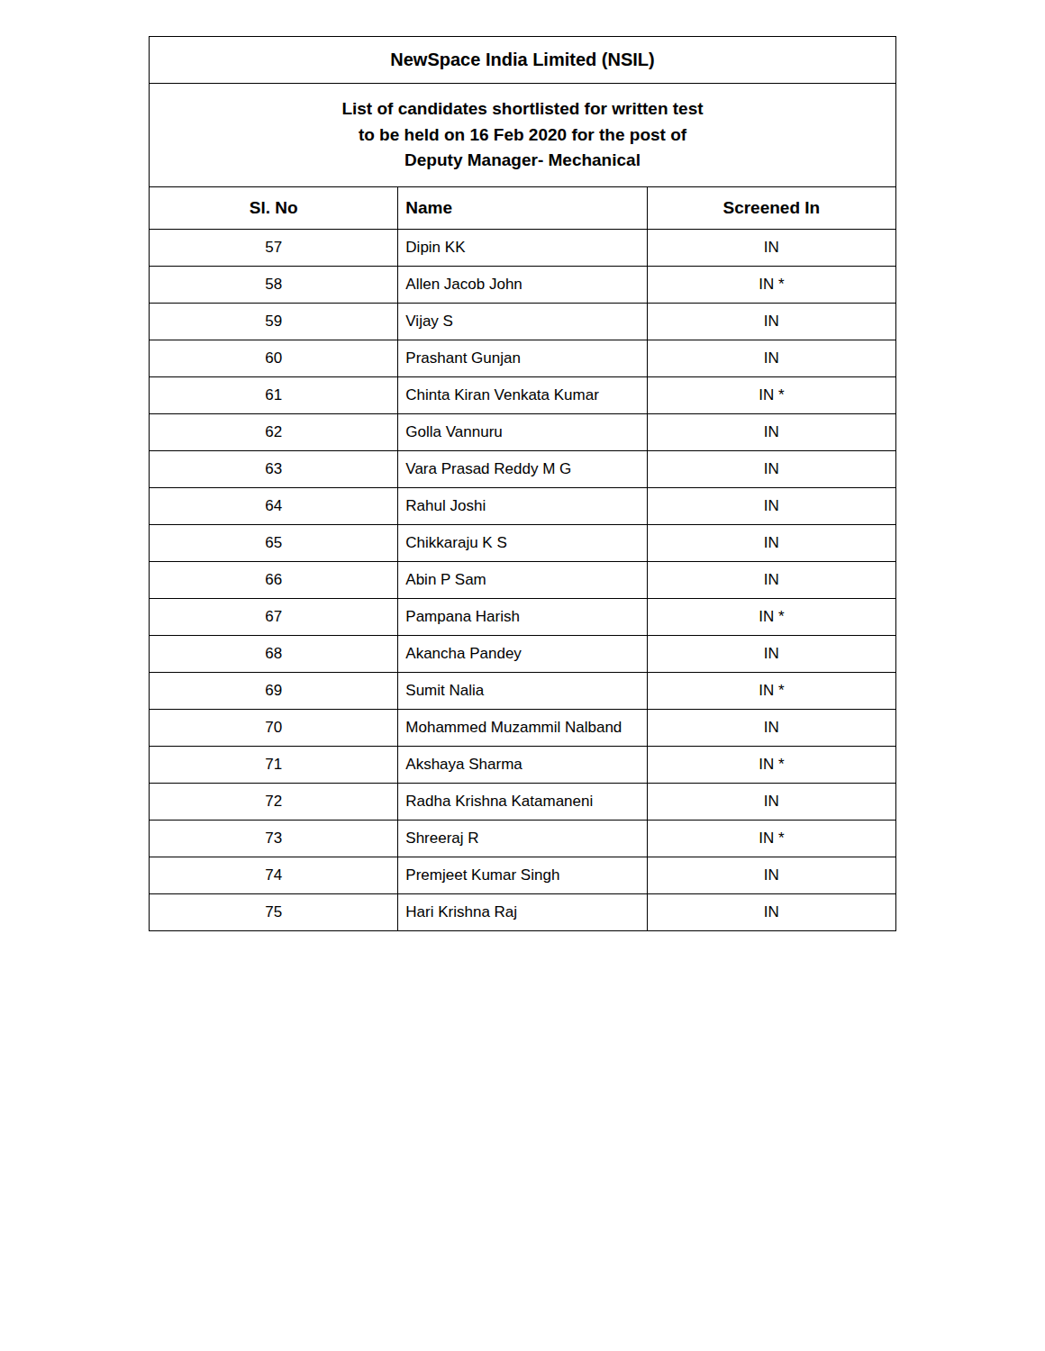| NewSpace India Limited (NSIL) |
| List of candidates shortlisted for written test to be held on 16 Feb 2020 for the post of Deputy Manager- Mechanical |
| Sl. No | Name | Screened In |
| 57 | Dipin KK | IN |
| 58 | Allen Jacob John | IN * |
| 59 | Vijay S | IN |
| 60 | Prashant Gunjan | IN |
| 61 | Chinta Kiran Venkata Kumar | IN * |
| 62 | Golla Vannuru | IN |
| 63 | Vara Prasad Reddy M G | IN |
| 64 | Rahul Joshi | IN |
| 65 | Chikkaraju K S | IN |
| 66 | Abin P Sam | IN |
| 67 | Pampana Harish | IN * |
| 68 | Akancha Pandey | IN |
| 69 | Sumit Nalia | IN * |
| 70 | Mohammed Muzammil Nalband | IN |
| 71 | Akshaya Sharma | IN * |
| 72 | Radha Krishna Katamaneni | IN |
| 73 | Shreeraj R | IN * |
| 74 | Premjeet Kumar Singh | IN |
| 75 | Hari Krishna Raj | IN |